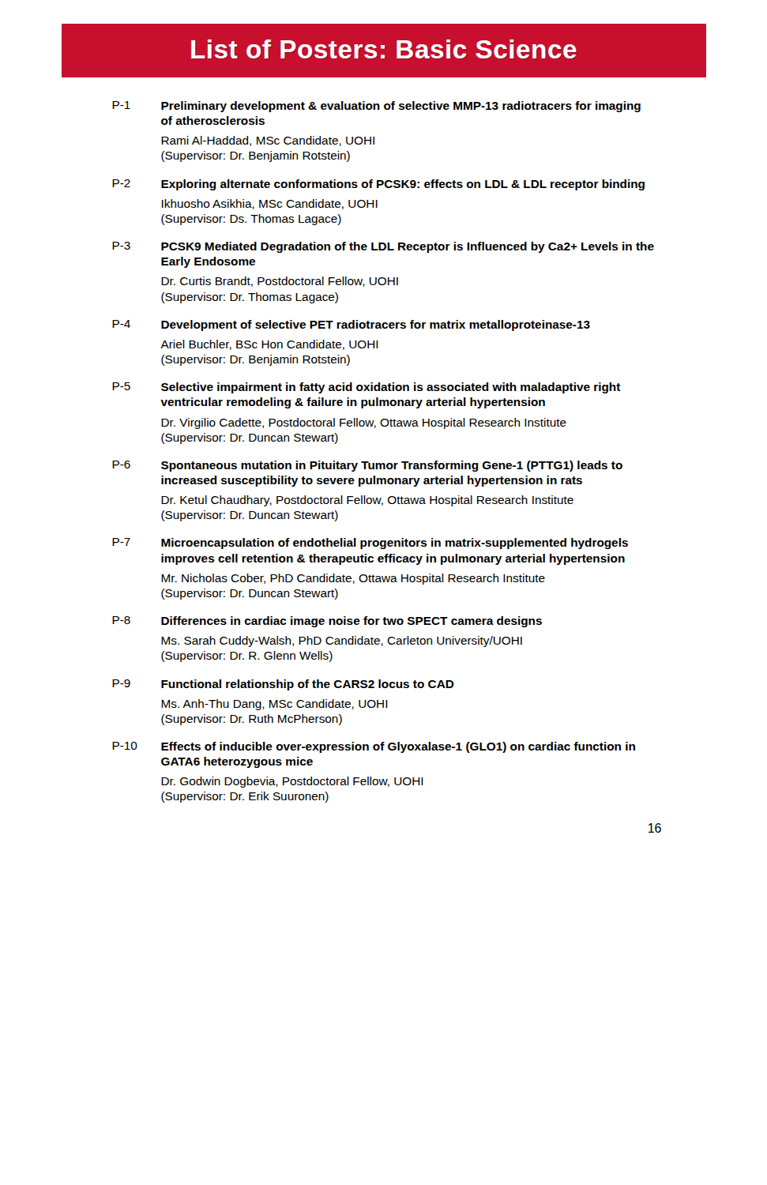List of Posters: Basic Science
| P-1 | Preliminary development & evaluation of selective MMP-13 radiotracers for imaging of atherosclerosis Rami Al-Haddad, MSc Candidate, UOHI (Supervisor: Dr. Benjamin Rotstein) |
| P-2 | Exploring alternate conformations of PCSK9: effects on LDL & LDL receptor binding Ikhuosho Asikhia, MSc Candidate, UOHI (Supervisor: Ds. Thomas Lagace) |
| P-3 | PCSK9 Mediated Degradation of the LDL Receptor is Influenced by Ca2+ Levels in the Early Endosome Dr. Curtis Brandt, Postdoctoral Fellow, UOHI (Supervisor: Dr. Thomas Lagace) |
| P-4 | Development of selective PET radiotracers for matrix metalloproteinase-13 Ariel Buchler, BSc Hon Candidate, UOHI (Supervisor: Dr. Benjamin Rotstein) |
| P-5 | Selective impairment in fatty acid oxidation is associated with maladaptive right ventricular remodeling & failure in pulmonary arterial hypertension Dr. Virgilio Cadette, Postdoctoral Fellow, Ottawa Hospital Research Institute (Supervisor: Dr. Duncan Stewart) |
| P-6 | Spontaneous mutation in Pituitary Tumor Transforming Gene-1 (PTTG1) leads to increased susceptibility to severe pulmonary arterial hypertension in rats Dr. Ketul Chaudhary, Postdoctoral Fellow, Ottawa Hospital Research Institute (Supervisor: Dr. Duncan Stewart) |
| P-7 | Microencapsulation of endothelial progenitors in matrix-supplemented hydrogels improves cell retention & therapeutic efficacy in pulmonary arterial hypertension Mr. Nicholas Cober, PhD Candidate, Ottawa Hospital Research Institute (Supervisor: Dr. Duncan Stewart) |
| P-8 | Differences in cardiac image noise for two SPECT camera designs Ms. Sarah Cuddy-Walsh, PhD Candidate, Carleton University/UOHI (Supervisor: Dr. R. Glenn Wells) |
| P-9 | Functional relationship of the CARS2 locus to CAD Ms. Anh-Thu Dang, MSc Candidate, UOHI (Supervisor: Dr. Ruth McPherson) |
| P-10 | Effects of inducible over-expression of Glyoxalase-1 (GLO1) on cardiac function in GATA6 heterozygous mice Dr. Godwin Dogbevia, Postdoctoral Fellow, UOHI (Supervisor: Dr. Erik Suuronen) |
16